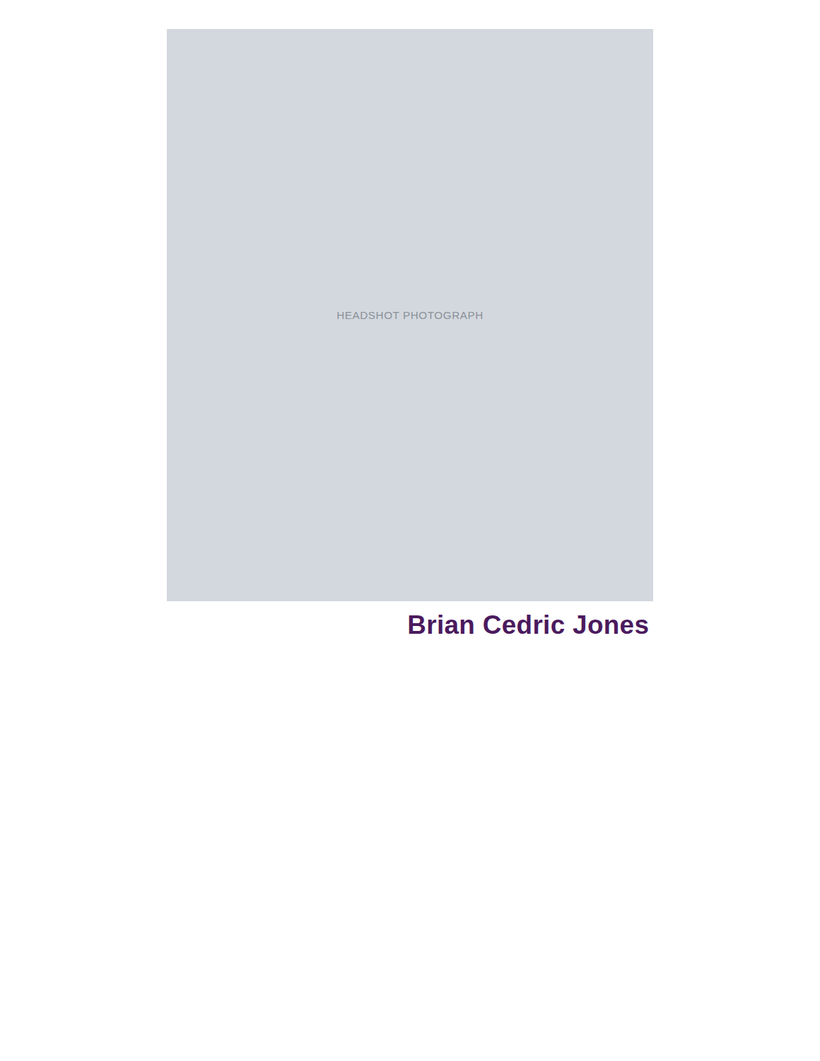Headshot photograph
Brian Cedric Jones